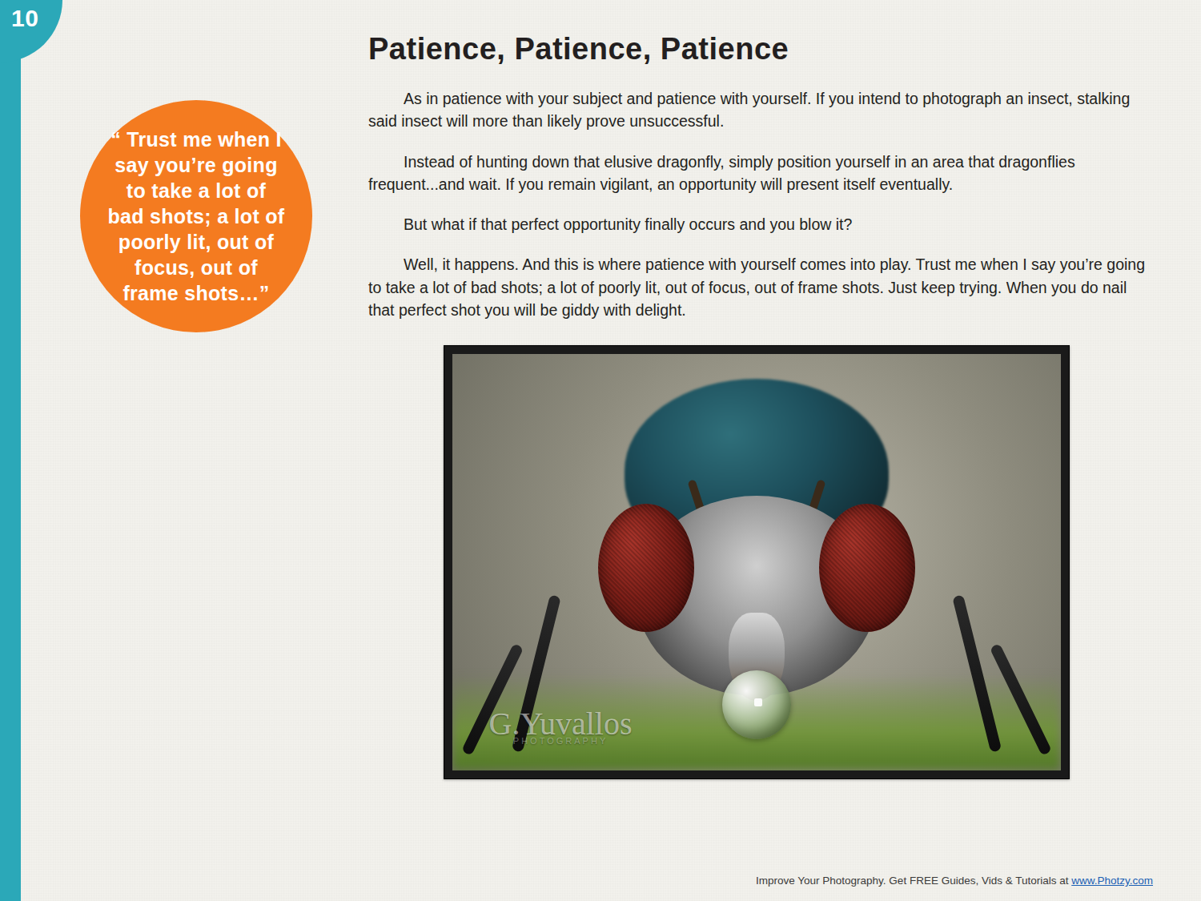10
“ Trust me when I say you’re going to take a lot of bad shots; a lot of poorly lit, out of focus, out of frame shots…”
Patience, Patience, Patience
As in patience with your subject and patience with yourself. If you intend to photograph an insect, stalking said insect will more than likely prove unsuccessful.
Instead of hunting down that elusive dragonfly, simply position yourself in an area that dragonflies frequent...and wait. If you remain vigilant, an opportunity will present itself eventually.
But what if that perfect opportunity finally occurs and you blow it?
Well, it happens. And this is where patience with yourself comes into play. Trust me when I say you’re going to take a lot of bad shots; a lot of poorly lit, out of focus, out of frame shots. Just keep trying. When you do nail that perfect shot you will be giddy with delight.
G.YuvallosPHOTOGRAPHY
Improve Your Photography. Get FREE Guides, Vids & Tutorials at www.Photzy.com